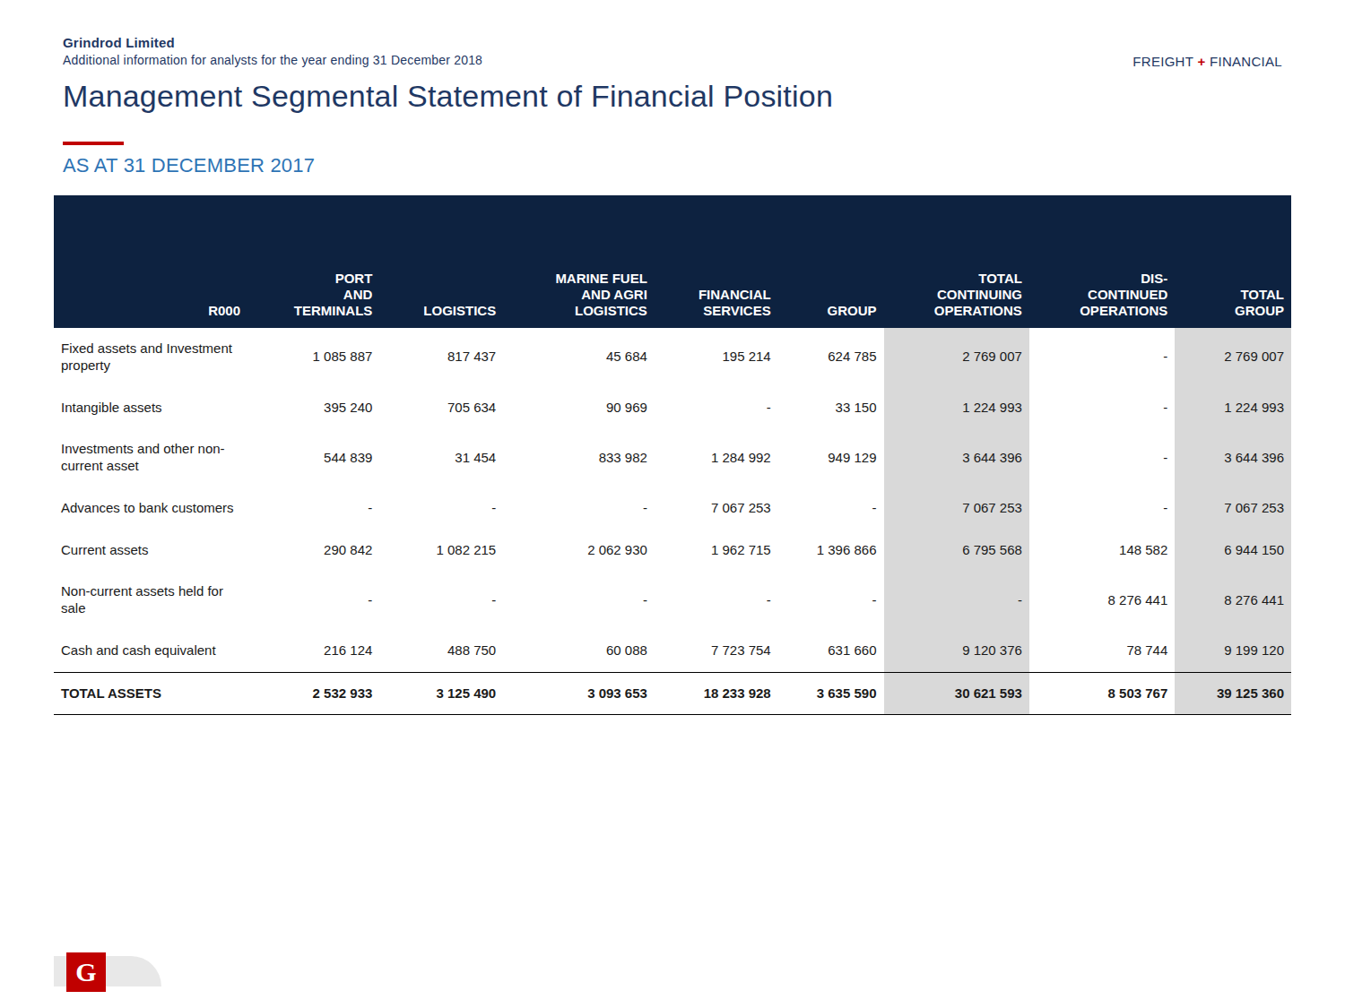Grindrod Limited
Additional information for analysts for the year ending 31 December 2018
FREIGHT + FINANCIAL
Management Segmental Statement of Financial Position
AS AT 31 DECEMBER 2017
| R000 | PORT AND TERMINALS | LOGISTICS | MARINE FUEL AND AGRI LOGISTICS | FINANCIAL SERVICES | GROUP | TOTAL CONTINUING OPERATIONS | DIS- CONTINUED OPERATIONS | TOTAL GROUP |
| --- | --- | --- | --- | --- | --- | --- | --- | --- |
| Fixed assets and Investment property | 1 085 887 | 817 437 | 45 684 | 195 214 | 624 785 | 2 769 007 | - | 2 769 007 |
| Intangible assets | 395 240 | 705 634 | 90 969 | - | 33 150 | 1 224 993 | - | 1 224 993 |
| Investments and other non-current asset | 544 839 | 31 454 | 833 982 | 1 284 992 | 949 129 | 3 644 396 | - | 3 644 396 |
| Advances to bank customers | - | - | - | 7 067 253 | - | 7 067 253 | - | 7 067 253 |
| Current assets | 290 842 | 1 082 215 | 2 062 930 | 1 962 715 | 1 396 866 | 6 795 568 | 148 582 | 6 944 150 |
| Non-current assets held for sale | - | - | - | - | - | - | 8 276 441 | 8 276 441 |
| Cash and cash equivalent | 216 124 | 488 750 | 60 088 | 7 723 754 | 631 660 | 9 120 376 | 78 744 | 9 199 120 |
| TOTAL ASSETS | 2 532 933 | 3 125 490 | 3 093 653 | 18 233 928 | 3 635 590 | 30 621 593 | 8 503 767 | 39 125 360 |
G